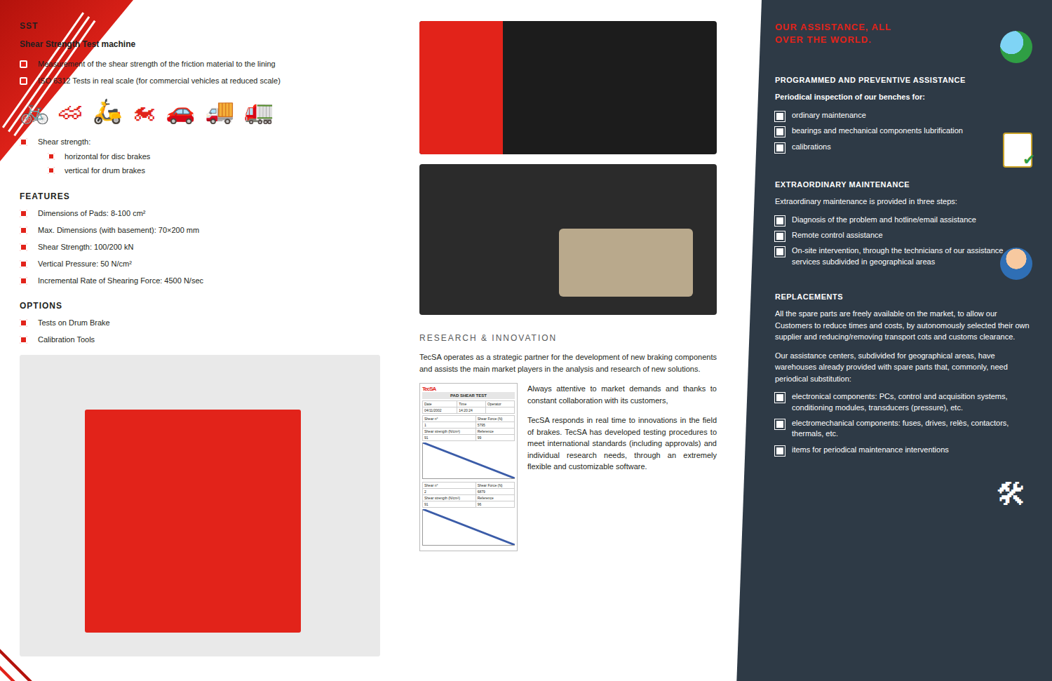SST
Shear Strength Test machine
Measurement of the shear strength of the friction material to the lining
ISO 6312 Tests in real scale (for commercial vehicles at reduced scale)
🚲🏎🛵🏍🚗🚚🚛
Shear strength:
horizontal for disc brakes
vertical for drum brakes
FEATURES
Dimensions of Pads: 8-100 cm²
Max. Dimensions (with basement): 70×200 mm
Shear Strength: 100/200 kN
Vertical Pressure: 50 N/cm²
Incremental Rate of Shearing Force: 4500 N/sec
OPTIONS
Tests on Drum Brake
Calibration Tools
RESEARCH & INNOVATION
TecSA operates as a strategic partner for the development of new braking components and assists the main market players in the analysis and research of new solutions.
TecSA
PAD SHEAR TEST
| Date | Time | Operator |
| 04/11/2002 | 14:20:24 | |
| Shear n° | Shear Force (N) |
| 1 | 5795 |
| Shear strength (N/cm²) | Reference |
| 91 | 99 |
| Shear n° | Shear Force (N) |
| 2 | 6879 |
| Shear strength (N/cm²) | Reference |
| 91 | 96 |
Always attentive to market demands and thanks to constant collaboration with its customers,
TecSA responds in real time to innovations in the field of brakes. TecSA has developed testing procedures to meet international standards (including approvals) and individual research needs, through an extremely flexible and customizable software.
OUR ASSISTANCE, ALL
OVER THE WORLD.
PROGRAMMED AND PREVENTIVE ASSISTANCE
Periodical inspection of our benches for:
ordinary maintenance
bearings and mechanical components lubrification
calibrations
EXTRAORDINARY MAINTENANCE
Extraordinary maintenance is provided in three steps:
Diagnosis of the problem and hotline/email assistance
Remote control assistance
On-site intervention, through the technicians of our assistance services subdivided in geographical areas
REPLACEMENTS
All the spare parts are freely available on the market, to allow our Customers to reduce times and costs, by autonomously selected their own supplier and reducing/removing transport cots and customs clearance.
Our assistance centers, subdivided for geographical areas, have warehouses already provided with spare parts that, commonly, need periodical substitution:
electronical components: PCs, control and acquisition systems, conditioning modules, transducers (pressure), etc.
electromechanical components: fuses, drives, relès, contactors, thermals, etc.
items for periodical maintenance interventions
🛠